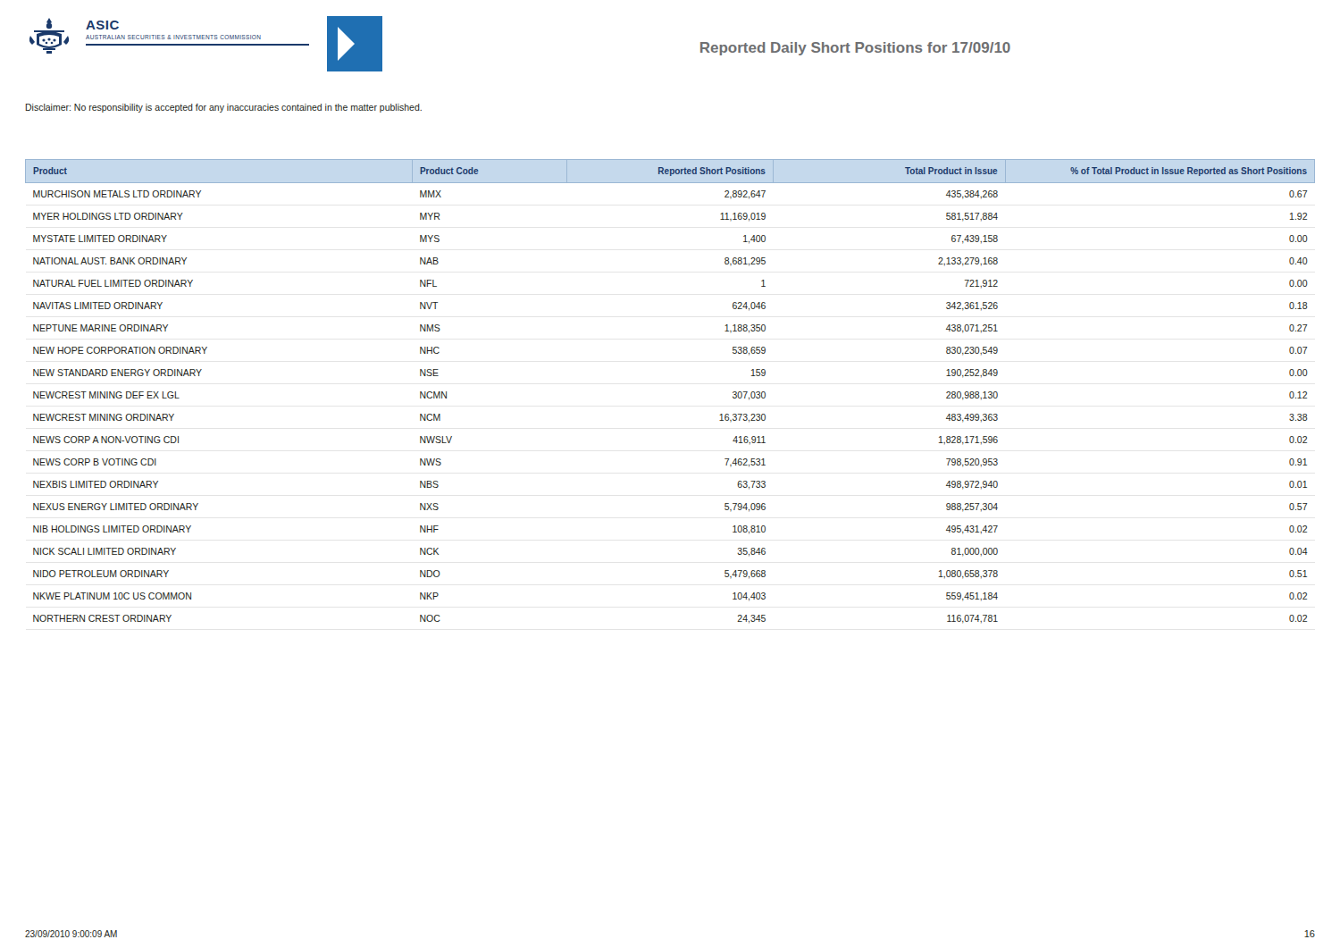ASIC
Australian Securities & Investments Commission
Reported Daily Short Positions for 17/09/10
Disclaimer: No responsibility is accepted for any inaccuracies contained in the matter published.
| Product | Product Code | Reported Short Positions | Total Product in Issue | % of Total Product in Issue Reported as Short Positions |
| --- | --- | --- | --- | --- |
| MURCHISON METALS LTD ORDINARY | MMX | 2,892,647 | 435,384,268 | 0.67 |
| MYER HOLDINGS LTD ORDINARY | MYR | 11,169,019 | 581,517,884 | 1.92 |
| MYSTATE LIMITED ORDINARY | MYS | 1,400 | 67,439,158 | 0.00 |
| NATIONAL AUST. BANK ORDINARY | NAB | 8,681,295 | 2,133,279,168 | 0.40 |
| NATURAL FUEL LIMITED ORDINARY | NFL | 1 | 721,912 | 0.00 |
| NAVITAS LIMITED ORDINARY | NVT | 624,046 | 342,361,526 | 0.18 |
| NEPTUNE MARINE ORDINARY | NMS | 1,188,350 | 438,071,251 | 0.27 |
| NEW HOPE CORPORATION ORDINARY | NHC | 538,659 | 830,230,549 | 0.07 |
| NEW STANDARD ENERGY ORDINARY | NSE | 159 | 190,252,849 | 0.00 |
| NEWCREST MINING DEF EX LGL | NCMN | 307,030 | 280,988,130 | 0.12 |
| NEWCREST MINING ORDINARY | NCM | 16,373,230 | 483,499,363 | 3.38 |
| NEWS CORP A NON-VOTING CDI | NWSLV | 416,911 | 1,828,171,596 | 0.02 |
| NEWS CORP B VOTING CDI | NWS | 7,462,531 | 798,520,953 | 0.91 |
| NEXBIS LIMITED ORDINARY | NBS | 63,733 | 498,972,940 | 0.01 |
| NEXUS ENERGY LIMITED ORDINARY | NXS | 5,794,096 | 988,257,304 | 0.57 |
| NIB HOLDINGS LIMITED ORDINARY | NHF | 108,810 | 495,431,427 | 0.02 |
| NICK SCALI LIMITED ORDINARY | NCK | 35,846 | 81,000,000 | 0.04 |
| NIDO PETROLEUM ORDINARY | NDO | 5,479,668 | 1,080,658,378 | 0.51 |
| NKWE PLATINUM 10C US COMMON | NKP | 104,403 | 559,451,184 | 0.02 |
| NORTHERN CREST ORDINARY | NOC | 24,345 | 116,074,781 | 0.02 |
23/09/2010 9:00:09 AM
16